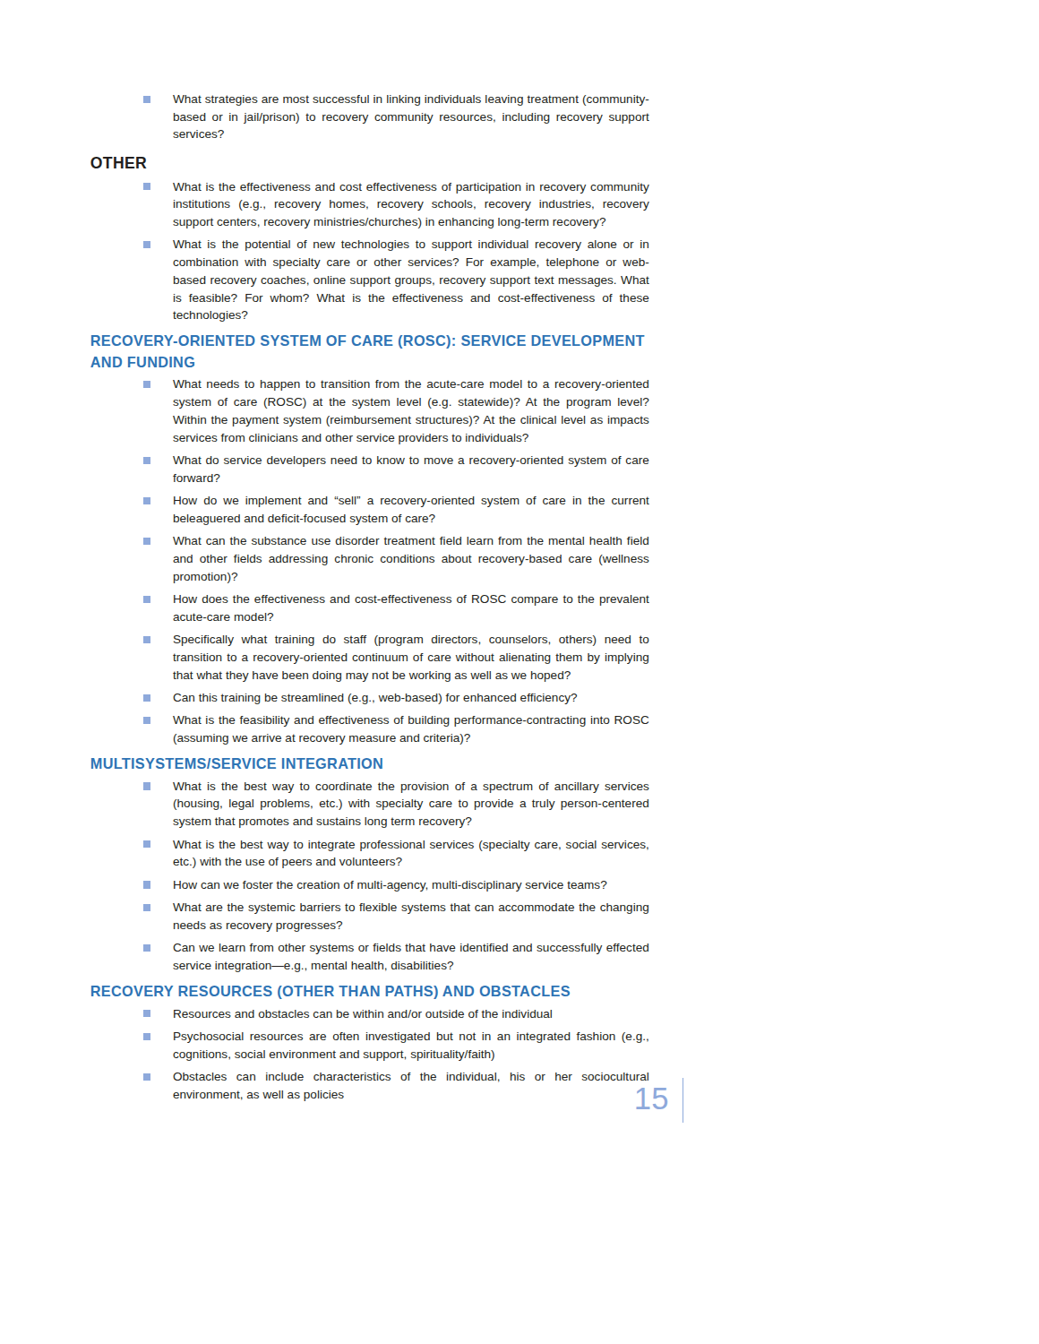What strategies are most successful in linking individuals leaving treatment (community-based or in jail/prison) to recovery community resources, including recovery support services?
Other
What is the effectiveness and cost effectiveness of participation in recovery community institutions (e.g., recovery homes, recovery schools, recovery industries, recovery support centers, recovery ministries/churches) in enhancing long-term recovery?
What is the potential of new technologies to support individual recovery alone or in combination with specialty care or other services? For example, telephone or web-based recovery coaches, online support groups, recovery support text messages. What is feasible? For whom? What is the effectiveness and cost-effectiveness of these technologies?
Recovery-Oriented System of Care (ROSC): Service Development and Funding
What needs to happen to transition from the acute-care model to a recovery-oriented system of care (ROSC) at the system level (e.g. statewide)? At the program level? Within the payment system (reimbursement structures)? At the clinical level as impacts services from clinicians and other service providers to individuals?
What do service developers need to know to move a recovery-oriented system of care forward?
How do we implement and “sell” a recovery-oriented system of care in the current beleaguered and deficit-focused system of care?
What can the substance use disorder treatment field learn from the mental health field and other fields addressing chronic conditions about recovery-based care (wellness promotion)?
How does the effectiveness and cost-effectiveness of ROSC compare to the prevalent acute-care model?
Specifically what training do staff (program directors, counselors, others) need to transition to a recovery-oriented continuum of care without alienating them by implying that what they have been doing may not be working as well as we hoped?
Can this training be streamlined (e.g., web-based) for enhanced efficiency?
What is the feasibility and effectiveness of building performance-contracting into ROSC (assuming we arrive at recovery measure and criteria)?
Multisystems/Service Integration
What is the best way to coordinate the provision of a spectrum of ancillary services (housing, legal problems, etc.) with specialty care to provide a truly person-centered system that promotes and sustains long term recovery?
What is the best way to integrate professional services (specialty care, social services, etc.) with the use of peers and volunteers?
How can we foster the creation of multi-agency, multi-disciplinary service teams?
What are the systemic barriers to flexible systems that can accommodate the changing needs as recovery progresses?
Can we learn from other systems or fields that have identified and successfully effected service integration—e.g., mental health, disabilities?
Recovery Resources (Other Than Paths) and Obstacles
Resources and obstacles can be within and/or outside of the individual
Psychosocial resources are often investigated but not in an integrated fashion (e.g., cognitions, social environment and support, spirituality/faith)
Obstacles can include characteristics of the individual, his or her sociocultural environment, as well as policies
15